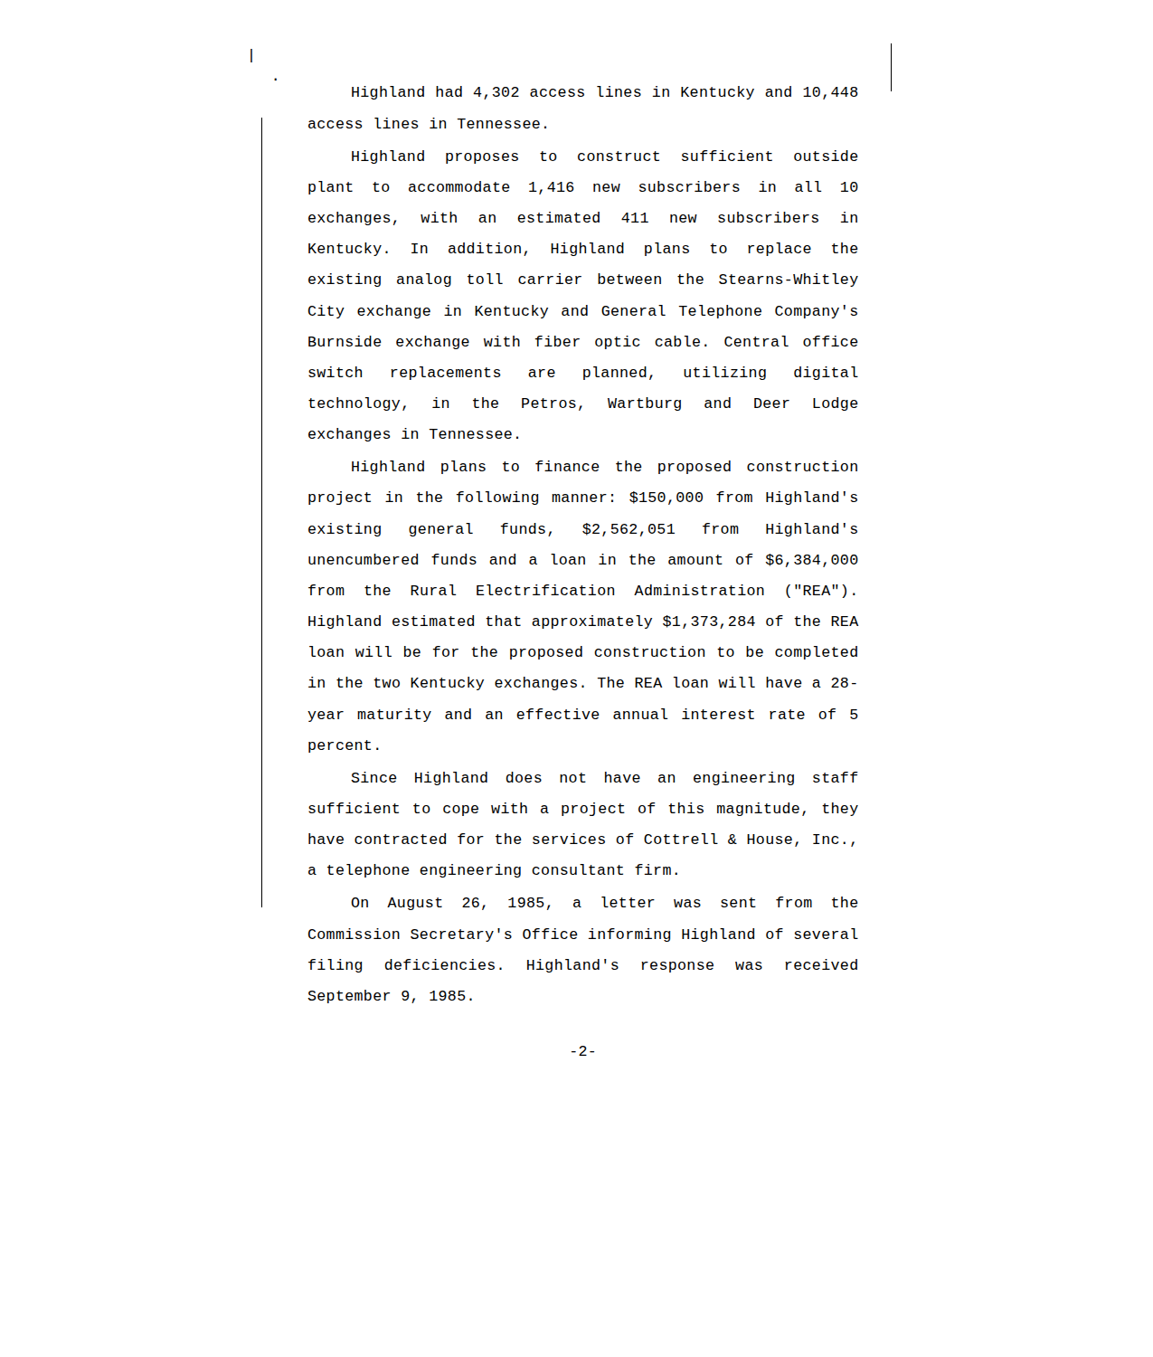| .
Highland had 4,302 access lines in Kentucky and 10,448 access lines in Tennessee.
Highland proposes to construct sufficient outside plant to accommodate 1,416 new subscribers in all 10 exchanges, with an estimated 411 new subscribers in Kentucky. In addition, Highland plans to replace the existing analog toll carrier between the Stearns-Whitley City exchange in Kentucky and General Telephone Company's Burnside exchange with fiber optic cable. Central office switch replacements are planned, utilizing digital technology, in the Petros, Wartburg and Deer Lodge exchanges in Tennessee.
Highland plans to finance the proposed construction project in the following manner: $150,000 from Highland's existing general funds, $2,562,051 from Highland's unencumbered funds and a loan in the amount of $6,384,000 from the Rural Electrification Administration ("REA"). Highland estimated that approximately $1,373,284 of the REA loan will be for the proposed construction to be completed in the two Kentucky exchanges. The REA loan will have a 28-year maturity and an effective annual interest rate of 5 percent.
Since Highland does not have an engineering staff sufficient to cope with a project of this magnitude, they have contracted for the services of Cottrell & House, Inc., a telephone engineering consultant firm.
On August 26, 1985, a letter was sent from the Commission Secretary's Office informing Highland of several filing deficiencies. Highland's response was received September 9, 1985.
-2-